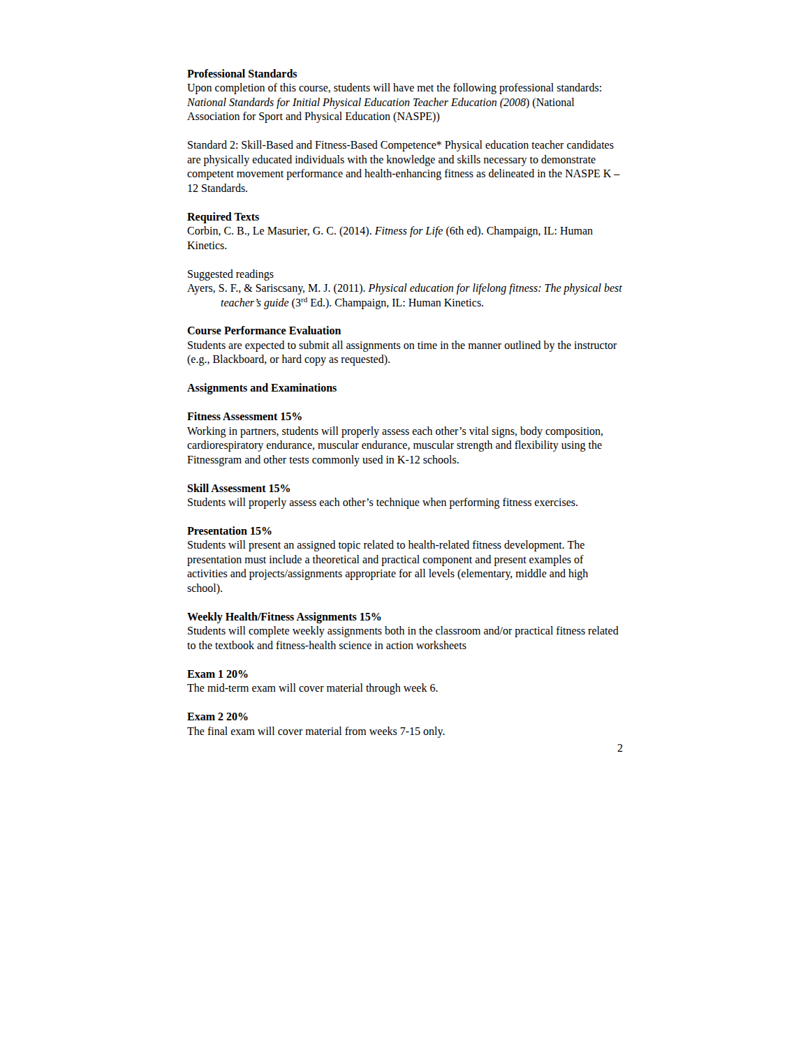Professional Standards
Upon completion of this course, students will have met the following professional standards:
National Standards for Initial Physical Education Teacher Education (2008) (National Association for Sport and Physical Education (NASPE))
Standard 2: Skill-Based and Fitness-Based Competence* Physical education teacher candidates are physically educated individuals with the knowledge and skills necessary to demonstrate competent movement performance and health-enhancing fitness as delineated in the NASPE K – 12 Standards.
Required Texts
Corbin, C. B., Le Masurier, G. C. (2014). Fitness for Life (6th ed). Champaign, IL: Human Kinetics.
Suggested readings
Ayers, S. F., & Sariscsany, M. J. (2011). Physical education for lifelong fitness: The physical best teacher’s guide (3rd Ed.). Champaign, IL: Human Kinetics.
Course Performance Evaluation
Students are expected to submit all assignments on time in the manner outlined by the instructor (e.g., Blackboard, or hard copy as requested).
Assignments and Examinations
Fitness Assessment 15%
Working in partners, students will properly assess each other’s vital signs, body composition, cardiorespiratory endurance, muscular endurance, muscular strength and flexibility using the Fitnessgram and other tests commonly used in K-12 schools.
Skill Assessment 15%
Students will properly assess each other’s technique when performing fitness exercises.
Presentation 15%
Students will present an assigned topic related to health-related fitness development. The presentation must include a theoretical and practical component and present examples of activities and projects/assignments appropriate for all levels (elementary, middle and high school).
Weekly Health/Fitness Assignments 15%
Students will complete weekly assignments both in the classroom and/or practical fitness related to the textbook and fitness-health science in action worksheets
Exam 1 20%
The mid-term exam will cover material through week 6.
Exam 2 20%
The final exam will cover material from weeks 7-15 only.
2